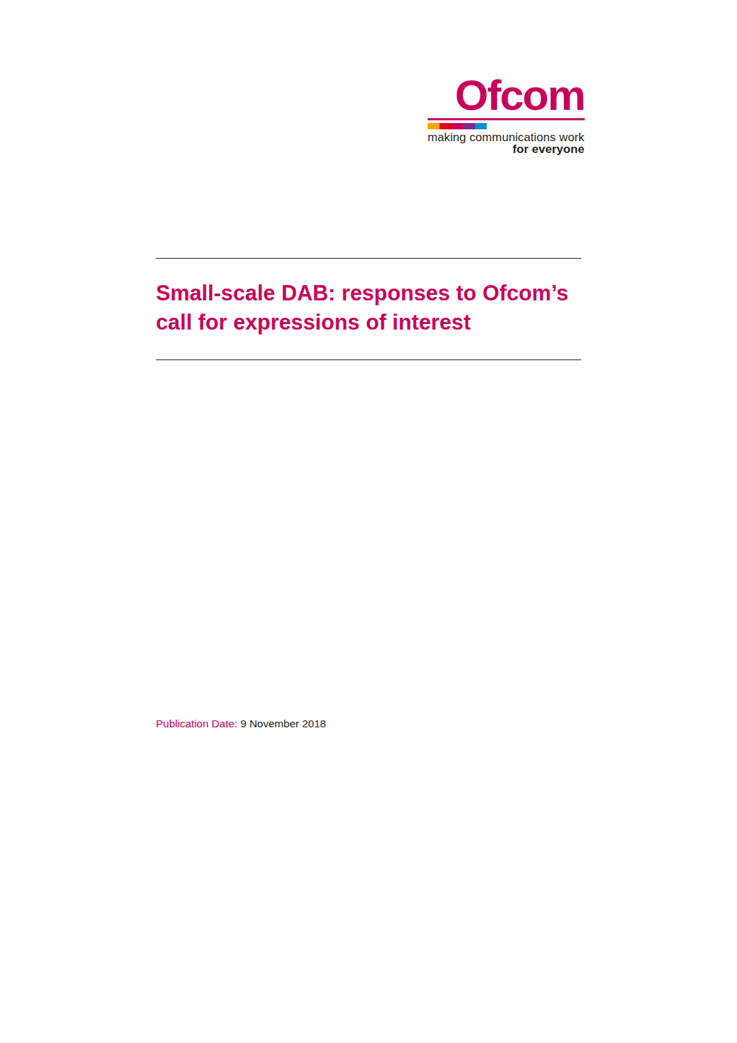Ofcom
making communications work for everyone
Small-scale DAB: responses to Ofcom’s call for expressions of interest
Publication Date: 9 November 2018